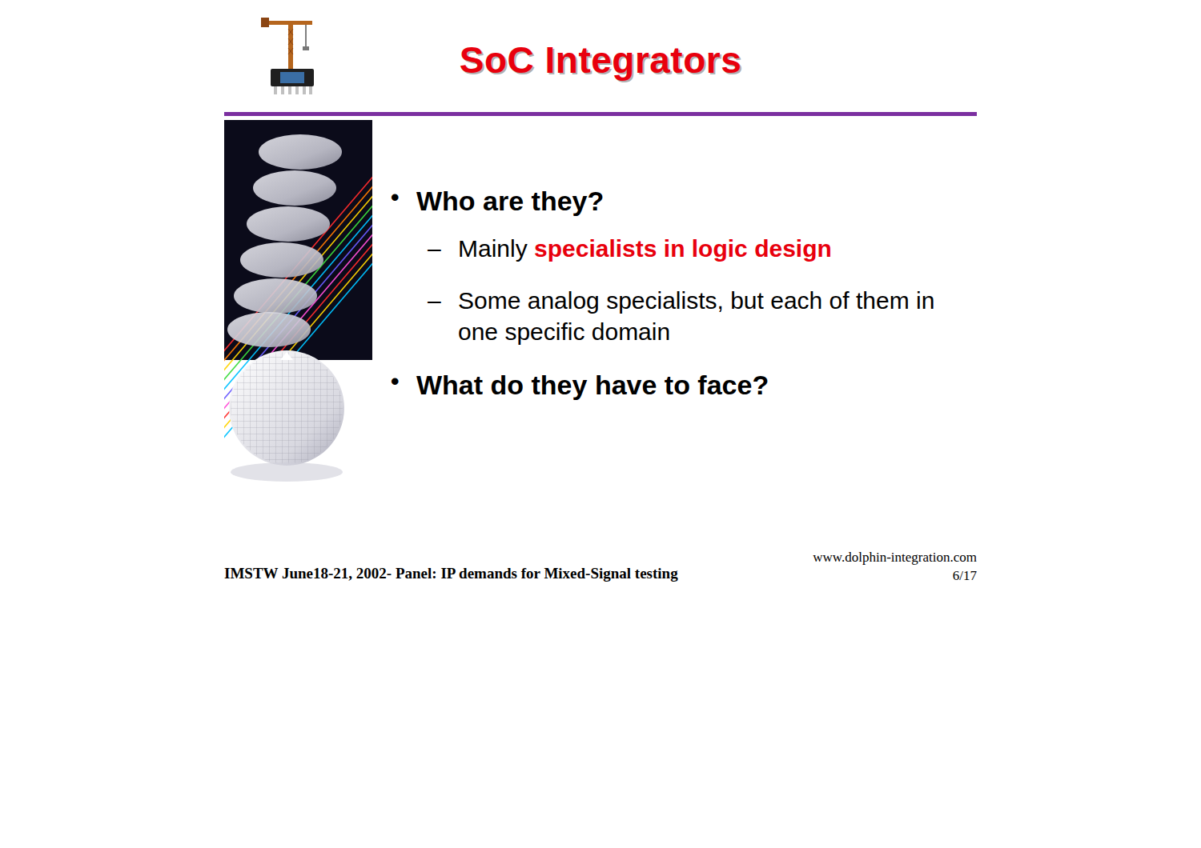SoC Integrators
Who are they?
Mainly specialists in logic design
Some analog specialists, but each of them in one specific domain
What do they have to face?
IMSTW June18-21, 2002- Panel: IP demands for Mixed-Signal testing
www.dolphin-integration.com
6/17